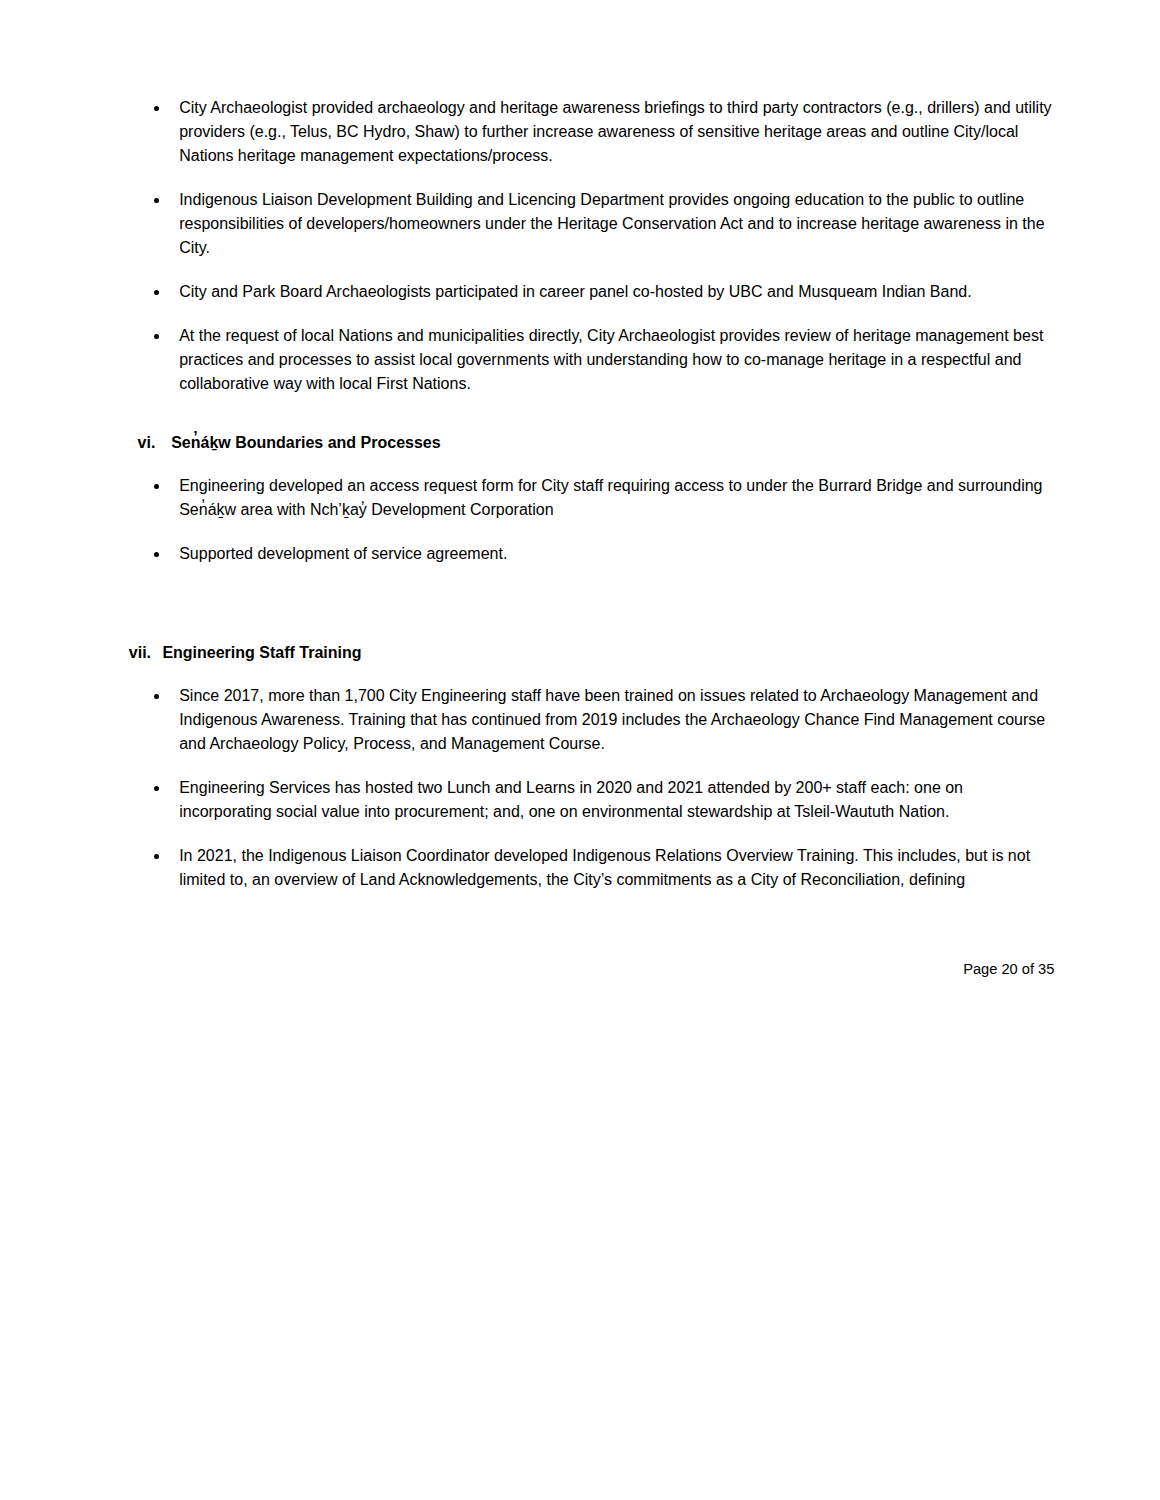City Archaeologist provided archaeology and heritage awareness briefings to third party contractors (e.g., drillers) and utility providers (e.g., Telus, BC Hydro, Shaw) to further increase awareness of sensitive heritage areas and outline City/local Nations heritage management expectations/process.
Indigenous Liaison Development Building and Licencing Department provides ongoing education to the public to outline responsibilities of developers/homeowners under the Heritage Conservation Act and to increase heritage awareness in the City.
City and Park Board Archaeologists participated in career panel co-hosted by UBC and Musqueam Indian Band.
At the request of local Nations and municipalities directly, City Archaeologist provides review of heritage management best practices and processes to assist local governments with understanding how to co-manage heritage in a respectful and collaborative way with local First Nations.
vi. Sen̓áḵw Boundaries and Processes
Engineering developed an access request form for City staff requiring access to under the Burrard Bridge and surrounding Sen̓áḵw area with Nch’ḵay̓ Development Corporation
Supported development of service agreement.
vii. Engineering Staff Training
Since 2017, more than 1,700 City Engineering staff have been trained on issues related to Archaeology Management and Indigenous Awareness. Training that has continued from 2019 includes the Archaeology Chance Find Management course and Archaeology Policy, Process, and Management Course.
Engineering Services has hosted two Lunch and Learns in 2020 and 2021 attended by 200+ staff each: one on incorporating social value into procurement; and, one on environmental stewardship at Tsleil-Waututh Nation.
In 2021, the Indigenous Liaison Coordinator developed Indigenous Relations Overview Training. This includes, but is not limited to, an overview of Land Acknowledgements, the City’s commitments as a City of Reconciliation, defining
Page 20 of 35